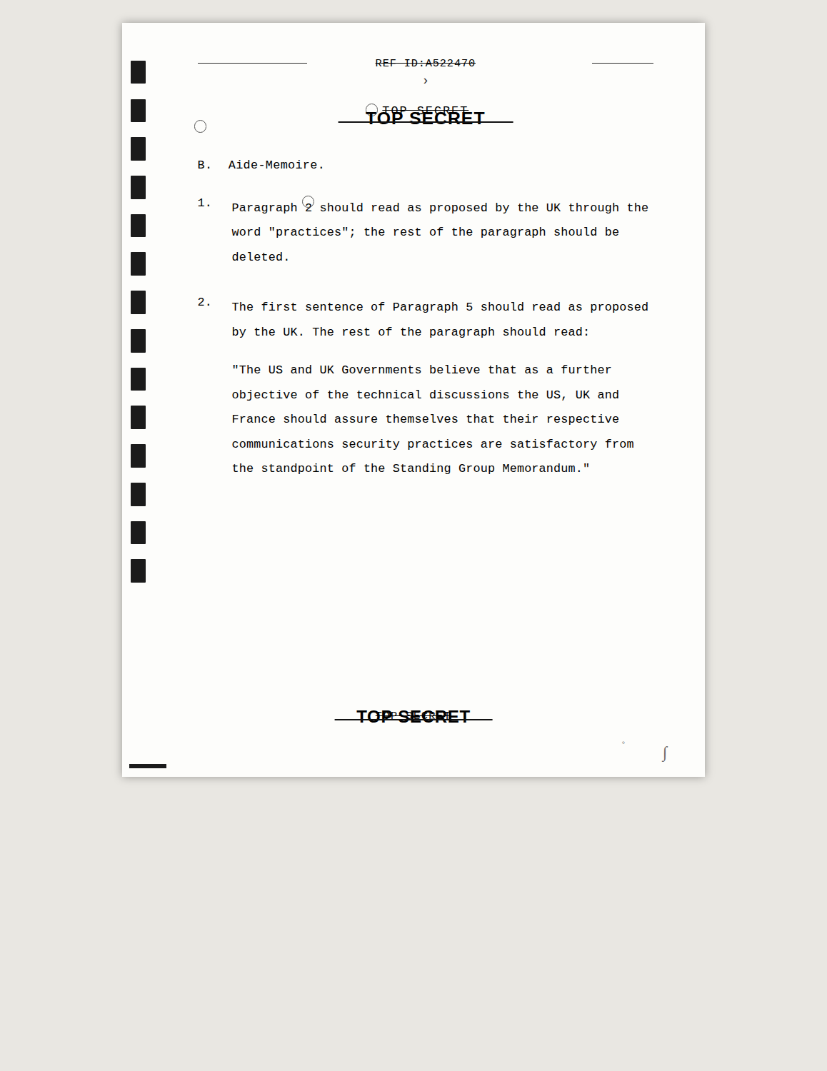REF ID:A522470
›
TOP SECRET TOP SECRET
B. Aide-Memoire.
1.
Paragraph 2 should read as proposed by the UK through the word "practices"; the rest of the paragraph should be deleted.
2.
The first sentence of Paragraph 5 should read as proposed by the UK. The rest of the paragraph should read:
"The US and UK Governments believe that as a further objective of the technical discussions the US, UK and France should assure themselves that their respective communications security practices are satisfactory from the standpoint of the Standing Group Memorandum."
TOP SECRET TOP SECRET
◦
∫